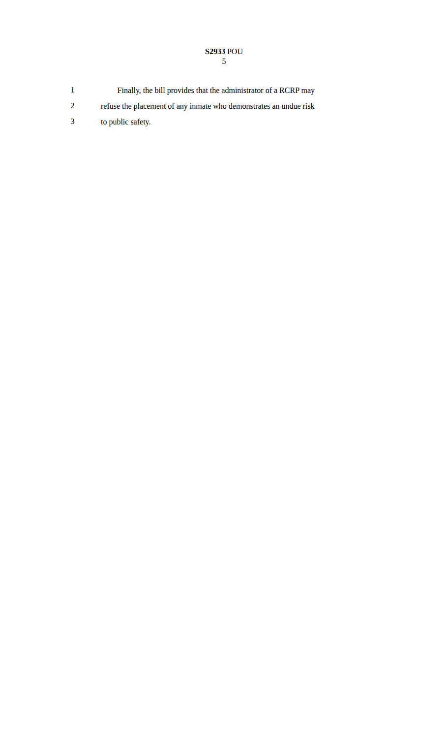S2933 POU 5
| 1 | Finally, the bill provides that the administrator of a RCRP may |
| 2 | refuse the placement of any inmate who demonstrates an undue risk |
| 3 | to public safety. |